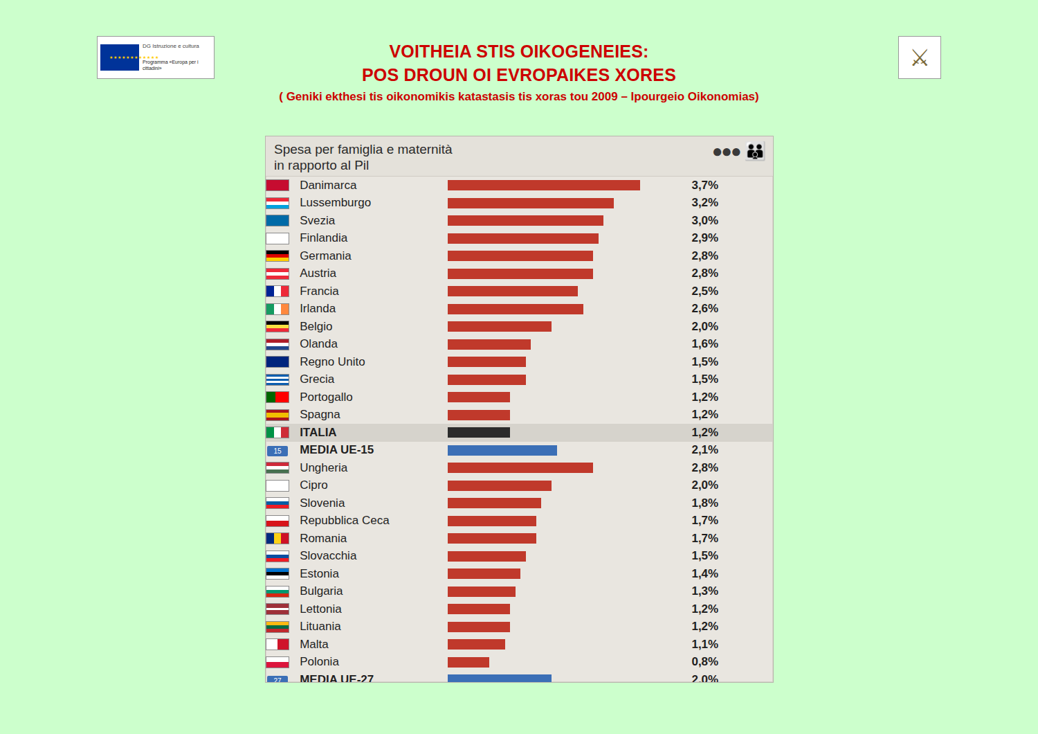DG Istruzione e cultura Programma «Europa per i cittadini»
⚔
VOITHEIA STIS OIKOGENEIES:
POS DROUN OI EVROPAIKES XORES
( Geniki ekthesi tis oikonomikis katastasis tis xoras tou 2009 – Ipourgeio Oikonomias)
Spesa per famiglia e maternità
in rapporto al Pil
●●● 👪
| | Danimarca | | 3,7% |
| | Lussemburgo | | 3,2% |
| | Svezia | | 3,0% |
| | Finlandia | | 2,9% |
| | Germania | | 2,8% |
| | Austria | | 2,8% |
| | Francia | | 2,5% |
| | Irlanda | | 2,6% |
| | Belgio | | 2,0% |
| | Olanda | | 1,6% |
| | Regno Unito | | 1,5% |
| | Grecia | | 1,5% |
| | Portogallo | | 1,2% |
| | Spagna | | 1,2% |
| | ITALIA | | 1,2% |
| 15 | MEDIA UE-15 | | 2,1% |
| | Ungheria | | 2,8% |
| | Cipro | | 2,0% |
| | Slovenia | | 1,8% |
| | Repubblica Ceca | | 1,7% |
| | Romania | | 1,7% |
| | Slovacchia | | 1,5% |
| | Estonia | | 1,4% |
| | Bulgaria | | 1,3% |
| | Lettonia | | 1,2% |
| | Lituania | | 1,2% |
| | Malta | | 1,1% |
| | Polonia | | 0,8% |
| 27 | MEDIA UE-27 | | 2,0% |
Fonte: ministero dell'Economia ANSA-CENTIMETRI